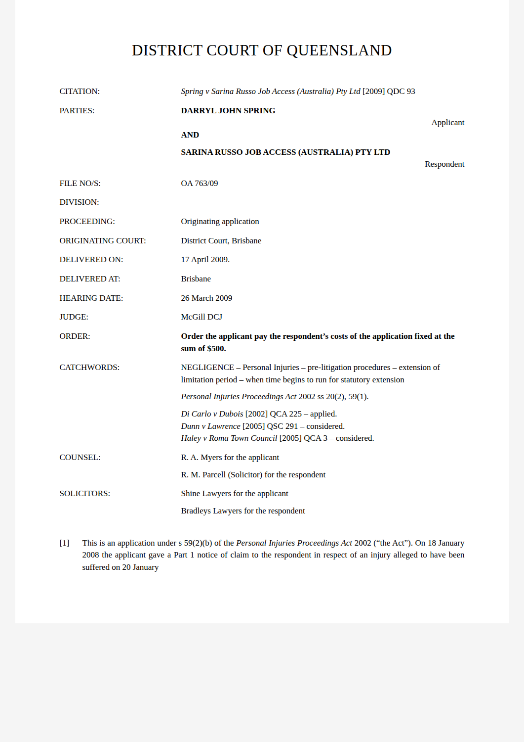DISTRICT COURT OF QUEENSLAND
| Citation: | Spring v Sarina Russo Job Access (Australia) Pty Ltd [2009] QDC 93 |
| Parties: | DARRYL JOHN SPRING Applicant AND SARINA RUSSO JOB ACCESS (AUSTRALIA) PTY LTD Respondent |
| File No/s: | OA 763/09 |
| Division: | |
| Proceeding: | Originating application |
| Originating Court: | District Court, Brisbane |
| Delivered on: | 17 April 2009. |
| Delivered at: | Brisbane |
| Hearing Date: | 26 March 2009 |
| Judge: | McGill DCJ |
| Order: | Order the applicant pay the respondent’s costs of the application fixed at the sum of $500. |
| Catchwords: | NEGLIGENCE – Personal Injuries – pre-litigation procedures – extension of limitation period – when time begins to run for statutory extension Personal Injuries Proceedings Act 2002 ss 20(2), 59(1). Di Carlo v Dubois [2002] QCA 225 – applied. Dunn v Lawrence [2005] QSC 291 – considered. Haley v Roma Town Council [2005] QCA 3 – considered. |
| Counsel: | R. A. Myers for the applicant R. M. Parcell (Solicitor) for the respondent |
| Solicitors: | Shine Lawyers for the applicant Bradleys Lawyers for the respondent |
[1] This is an application under s 59(2)(b) of the Personal Injuries Proceedings Act 2002 (“the Act”). On 18 January 2008 the applicant gave a Part 1 notice of claim to the respondent in respect of an injury alleged to have been suffered on 20 January